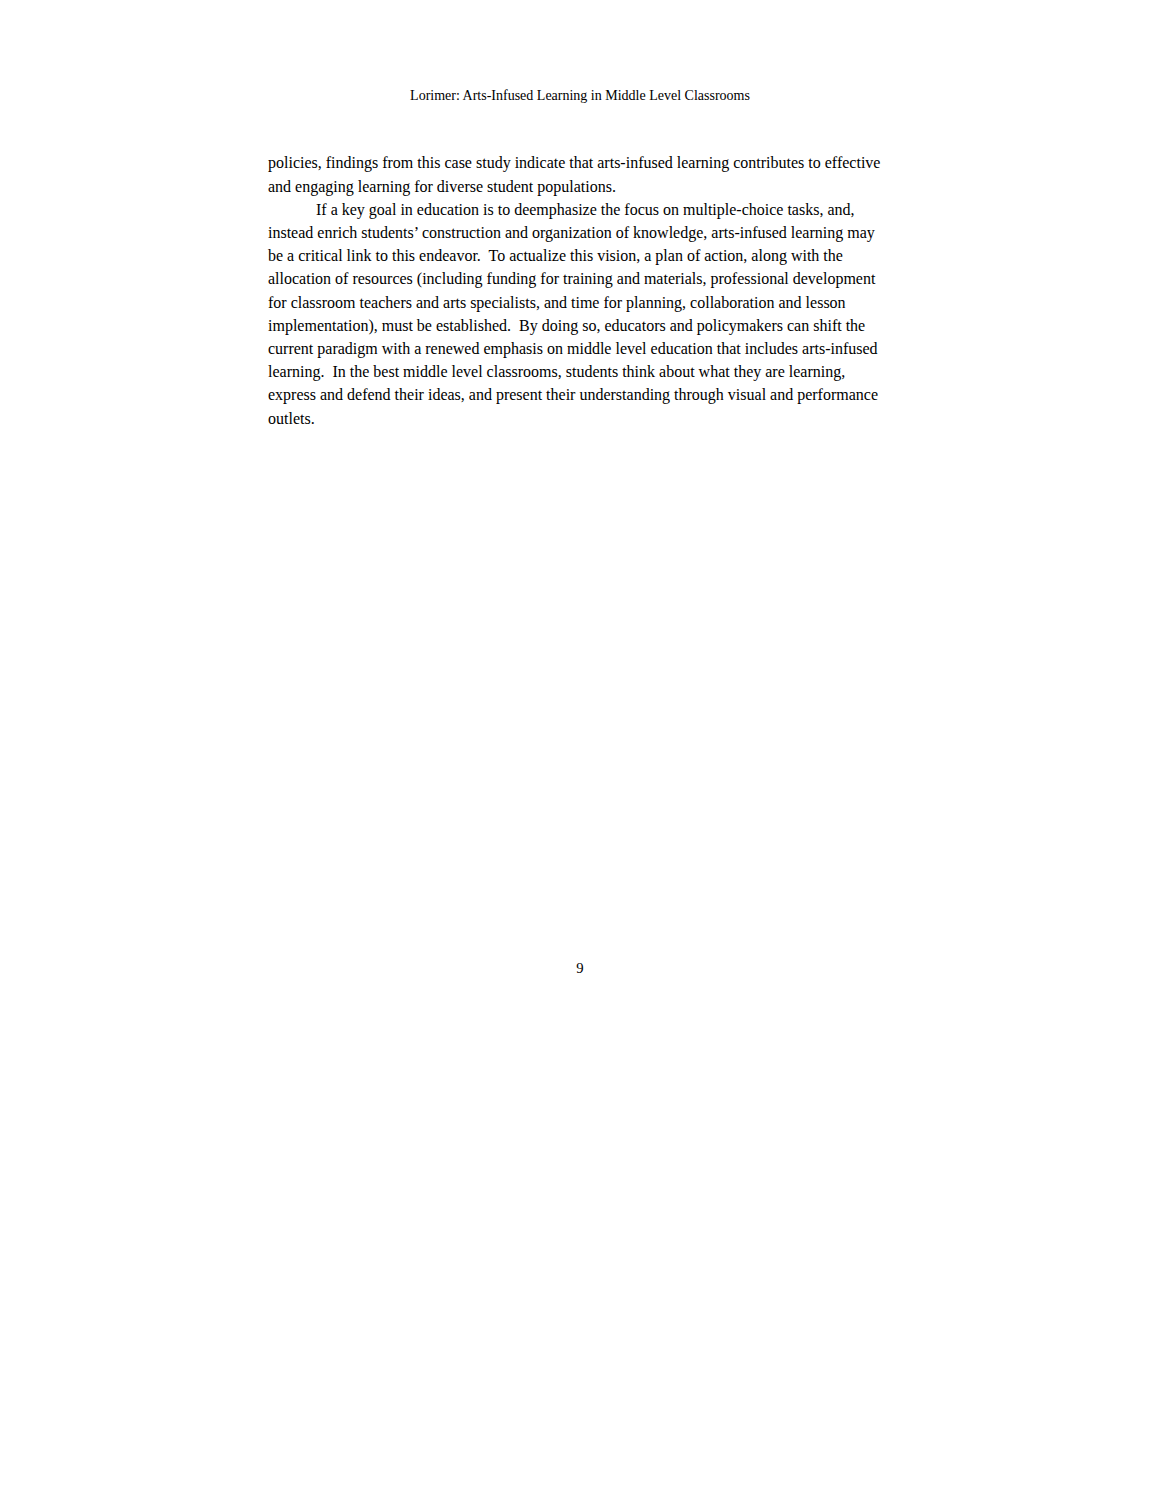Lorimer: Arts-Infused Learning in Middle Level Classrooms
policies, findings from this case study indicate that arts-infused learning contributes to effective and engaging learning for diverse student populations.
If a key goal in education is to deemphasize the focus on multiple-choice tasks, and, instead enrich students’ construction and organization of knowledge, arts-infused learning may be a critical link to this endeavor. To actualize this vision, a plan of action, along with the allocation of resources (including funding for training and materials, professional development for classroom teachers and arts specialists, and time for planning, collaboration and lesson implementation), must be established. By doing so, educators and policymakers can shift the current paradigm with a renewed emphasis on middle level education that includes arts-infused learning. In the best middle level classrooms, students think about what they are learning, express and defend their ideas, and present their understanding through visual and performance outlets.
9